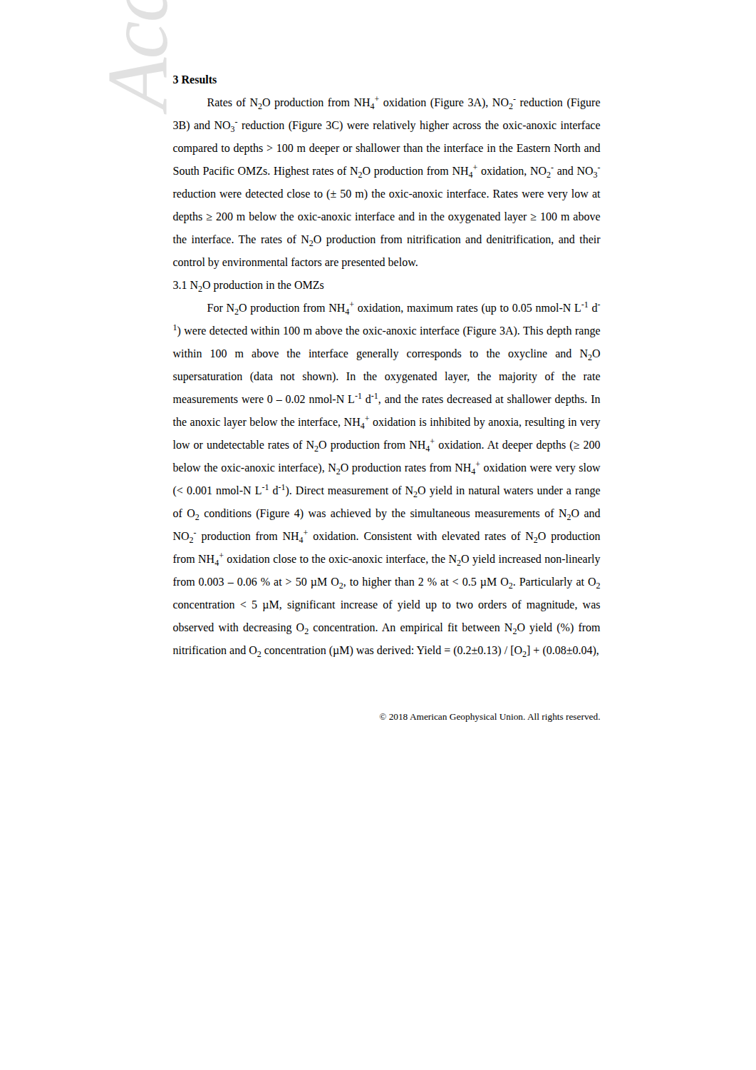Accepted Article
3 Results
Rates of N2O production from NH4+ oxidation (Figure 3A), NO2- reduction (Figure 3B) and NO3- reduction (Figure 3C) were relatively higher across the oxic-anoxic interface compared to depths > 100 m deeper or shallower than the interface in the Eastern North and South Pacific OMZs. Highest rates of N2O production from NH4+ oxidation, NO2- and NO3- reduction were detected close to (± 50 m) the oxic-anoxic interface. Rates were very low at depths ≥ 200 m below the oxic-anoxic interface and in the oxygenated layer ≥ 100 m above the interface. The rates of N2O production from nitrification and denitrification, and their control by environmental factors are presented below.
3.1 N2O production in the OMZs
For N2O production from NH4+ oxidation, maximum rates (up to 0.05 nmol-N L-1 d-1) were detected within 100 m above the oxic-anoxic interface (Figure 3A). This depth range within 100 m above the interface generally corresponds to the oxycline and N2O supersaturation (data not shown). In the oxygenated layer, the majority of the rate measurements were 0 – 0.02 nmol-N L-1 d-1, and the rates decreased at shallower depths. In the anoxic layer below the interface, NH4+ oxidation is inhibited by anoxia, resulting in very low or undetectable rates of N2O production from NH4+ oxidation. At deeper depths (≥ 200 below the oxic-anoxic interface), N2O production rates from NH4+ oxidation were very slow (< 0.001 nmol-N L-1 d-1). Direct measurement of N2O yield in natural waters under a range of O2 conditions (Figure 4) was achieved by the simultaneous measurements of N2O and NO2- production from NH4+ oxidation. Consistent with elevated rates of N2O production from NH4+ oxidation close to the oxic-anoxic interface, the N2O yield increased non-linearly from 0.003 – 0.06 % at > 50 µM O2, to higher than 2 % at < 0.5 µM O2. Particularly at O2 concentration < 5 µM, significant increase of yield up to two orders of magnitude, was observed with decreasing O2 concentration. An empirical fit between N2O yield (%) from nitrification and O2 concentration (µM) was derived: Yield = (0.2±0.13) / [O2] + (0.08±0.04),
© 2018 American Geophysical Union. All rights reserved.